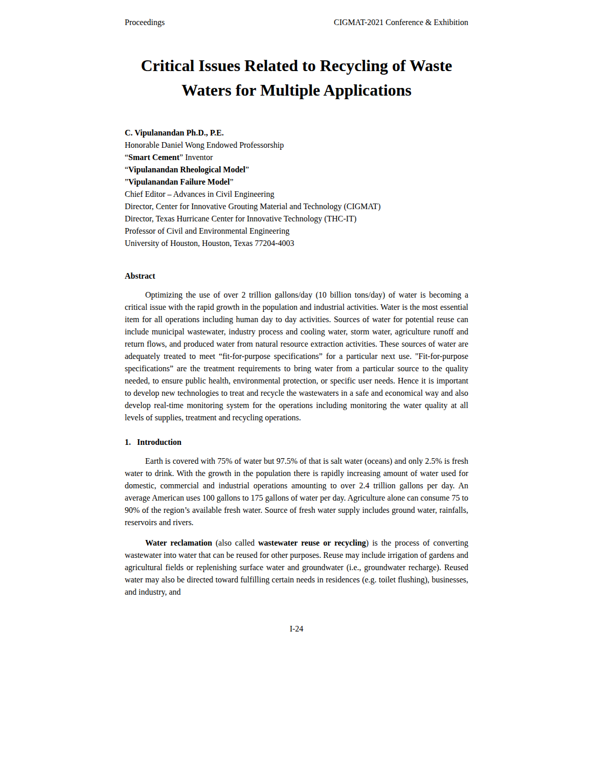Proceedings CIGMAT-2021 Conference & Exhibition
Critical Issues Related to Recycling of Waste Waters for Multiple Applications
C. Vipulanandan Ph.D., P.E.
Honorable Daniel Wong Endowed Professorship
“Smart Cement” Inventor
“Vipulanandan Rheological Model”
”Vipulanandan Failure Model”
Chief Editor – Advances in Civil Engineering
Director, Center for Innovative Grouting Material and Technology (CIGMAT)
Director, Texas Hurricane Center for Innovative Technology (THC-IT)
Professor of Civil and Environmental Engineering
University of Houston, Houston, Texas 77204-4003
Abstract
Optimizing the use of over 2 trillion gallons/day (10 billion tons/day) of water is becoming a critical issue with the rapid growth in the population and industrial activities. Water is the most essential item for all operations including human day to day activities. Sources of water for potential reuse can include municipal wastewater, industry process and cooling water, storm water, agriculture runoff and return flows, and produced water from natural resource extraction activities. These sources of water are adequately treated to meet “fit-for-purpose specifications” for a particular next use. "Fit-for-purpose specifications” are the treatment requirements to bring water from a particular source to the quality needed, to ensure public health, environmental protection, or specific user needs. Hence it is important to develop new technologies to treat and recycle the wastewaters in a safe and economical way and also develop real-time monitoring system for the operations including monitoring the water quality at all levels of supplies, treatment and recycling operations.
1. Introduction
Earth is covered with 75% of water but 97.5% of that is salt water (oceans) and only 2.5% is fresh water to drink. With the growth in the population there is rapidly increasing amount of water used for domestic, commercial and industrial operations amounting to over 2.4 trillion gallons per day. An average American uses 100 gallons to 175 gallons of water per day. Agriculture alone can consume 75 to 90% of the region’s available fresh water. Source of fresh water supply includes ground water, rainfalls, reservoirs and rivers.
Water reclamation (also called wastewater reuse or recycling) is the process of converting wastewater into water that can be reused for other purposes. Reuse may include irrigation of gardens and agricultural fields or replenishing surface water and groundwater (i.e., groundwater recharge). Reused water may also be directed toward fulfilling certain needs in residences (e.g. toilet flushing), businesses, and industry, and
I-24